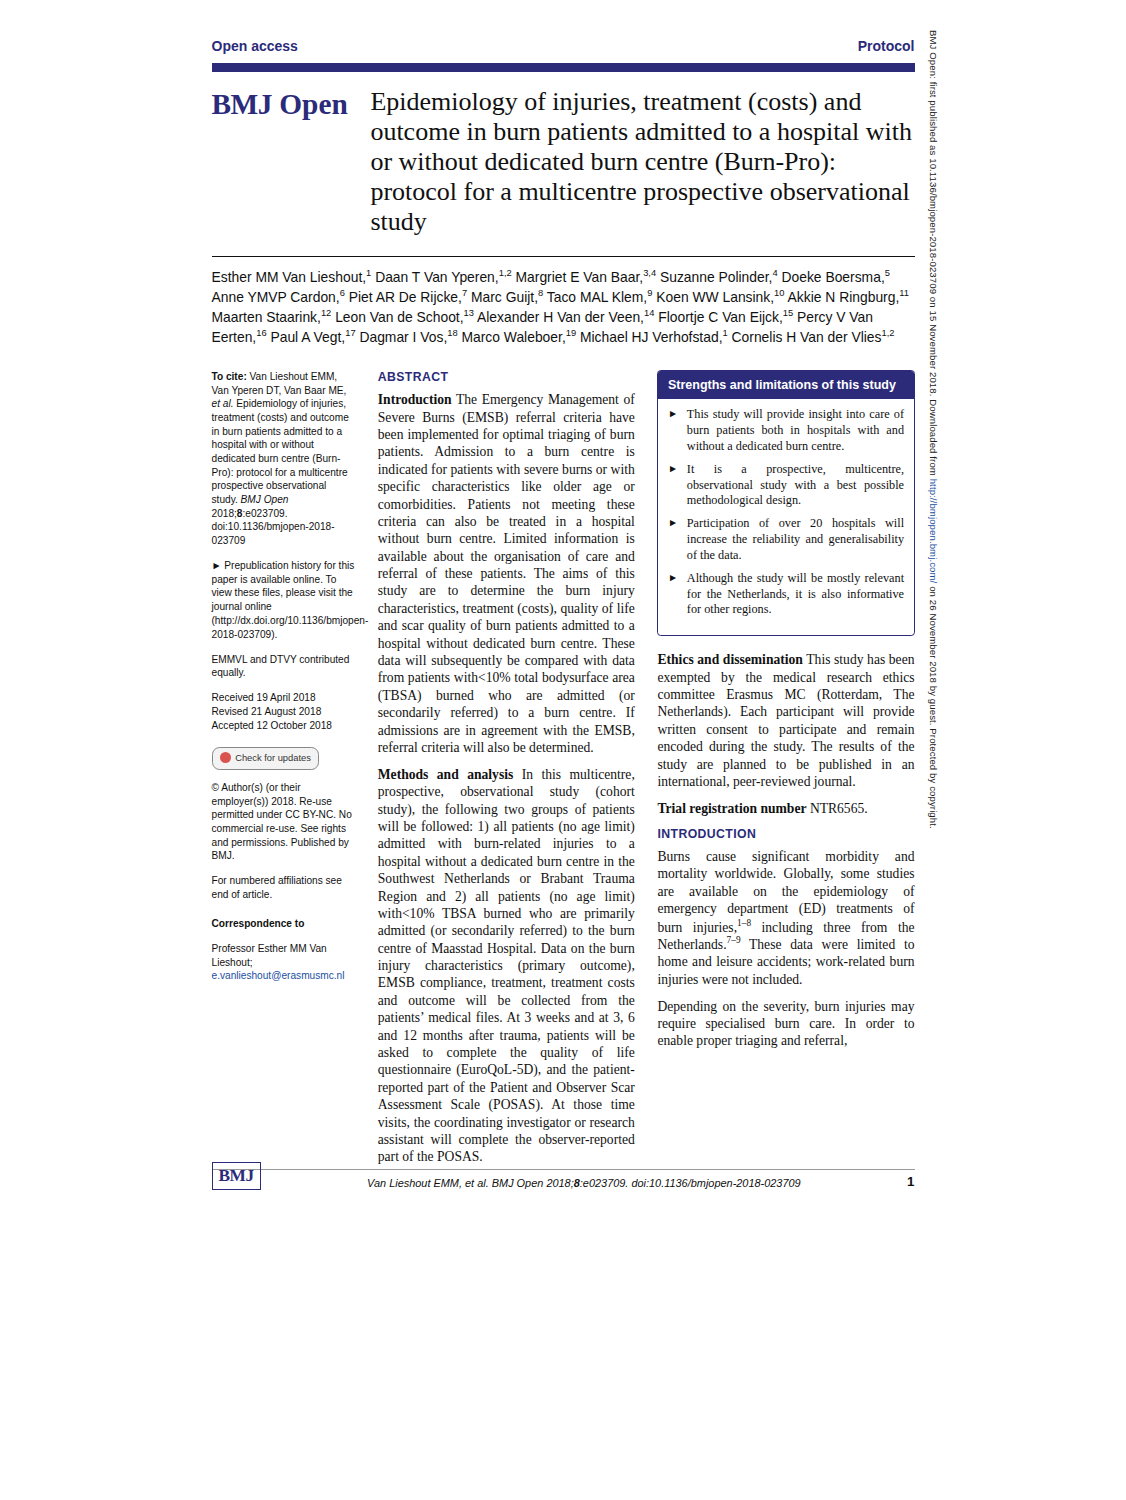BMJ Open: first published as 10.1136/bmjopen-2018-023709 on 15 November 2018. Downloaded from http://bmjopen.bmj.com/ on 26 November 2018 by guest. Protected by copyright.
Open access
Protocol
BMJ Open
Epidemiology of injuries, treatment (costs) and outcome in burn patients admitted to a hospital with or without dedicated burn centre (Burn-Pro): protocol for a multicentre prospective observational study
Esther MM Van Lieshout,1 Daan T Van Yperen,1,2 Margriet E Van Baar,3,4 Suzanne Polinder,4 Doeke Boersma,5 Anne YMVP Cardon,6 Piet AR De Rijcke,7 Marc Guijt,8 Taco MAL Klem,9 Koen WW Lansink,10 Akkie N Ringburg,11 Maarten Staarink,12 Leon Van de Schoot,13 Alexander H Van der Veen,14 Floortje C Van Eijck,15 Percy V Van Eerten,16 Paul A Vegt,17 Dagmar I Vos,18 Marco Waleboer,19 Michael HJ Verhofstad,1 Cornelis H Van der Vlies1,2
To cite: Van Lieshout EMM, Van Yperen DT, Van Baar ME, et al. Epidemiology of injuries, treatment (costs) and outcome in burn patients admitted to a hospital with or without dedicated burn centre (Burn-Pro): protocol for a multicentre prospective observational study. BMJ Open 2018;8:e023709. doi:10.1136/bmjopen-2018-023709
► Prepublication history for this paper is available online. To view these files, please visit the journal online (http://dx.doi.org/10.1136/bmjopen-2018-023709).
EMMVL and DTVY contributed equally.
Received 19 April 2018
Revised 21 August 2018
Accepted 12 October 2018
Check for updates
© Author(s) (or their employer(s)) 2018. Re-use permitted under CC BY-NC. No commercial re-use. See rights and permissions. Published by BMJ.
For numbered affiliations see end of article.
Correspondence to
Professor Esther MM Van Lieshout;
e.vanlieshout@erasmusmc.nl
Abstract
Introduction The Emergency Management of Severe Burns (EMSB) referral criteria have been implemented for optimal triaging of burn patients. Admission to a burn centre is indicated for patients with severe burns or with specific characteristics like older age or comorbidities. Patients not meeting these criteria can also be treated in a hospital without burn centre. Limited information is available about the organisation of care and referral of these patients. The aims of this study are to determine the burn injury characteristics, treatment (costs), quality of life and scar quality of burn patients admitted to a hospital without dedicated burn centre. These data will subsequently be compared with data from patients with<10% total bodysurface area (TBSA) burned who are admitted (or secondarily referred) to a burn centre. If admissions are in agreement with the EMSB, referral criteria will also be determined.
Methods and analysis In this multicentre, prospective, observational study (cohort study), the following two groups of patients will be followed: 1) all patients (no age limit) admitted with burn-related injuries to a hospital without a dedicated burn centre in the Southwest Netherlands or Brabant Trauma Region and 2) all patients (no age limit) with<10% TBSA burned who are primarily admitted (or secondarily referred) to the burn centre of Maasstad Hospital. Data on the burn injury characteristics (primary outcome), EMSB compliance, treatment, treatment costs and outcome will be collected from the patients’ medical files. At 3 weeks and at 3, 6 and 12 months after trauma, patients will be asked to complete the quality of life questionnaire (EuroQoL-5D), and the patient-reported part of the Patient and Observer Scar Assessment Scale (POSAS). At those time visits, the coordinating investigator or research assistant will complete the observer-reported part of the POSAS.
Strengths and limitations of this study
This study will provide insight into care of burn patients both in hospitals with and without a dedicated burn centre.
It is a prospective, multicentre, observational study with a best possible methodological design.
Participation of over 20 hospitals will increase the reliability and generalisability of the data.
Although the study will be mostly relevant for the Netherlands, it is also informative for other regions.
Ethics and dissemination This study has been exempted by the medical research ethics committee Erasmus MC (Rotterdam, The Netherlands). Each participant will provide written consent to participate and remain encoded during the study. The results of the study are planned to be published in an international, peer-reviewed journal.
Trial registration number NTR6565.
Introduction
Burns cause significant morbidity and mortality worldwide. Globally, some studies are available on the epidemiology of emergency department (ED) treatments of burn injuries,1–8 including three from the Netherlands.7–9 These data were limited to home and leisure accidents; work-related burn injuries were not included.
Depending on the severity, burn injuries may require specialised burn care. In order to enable proper triaging and referral,
BMJ
Van Lieshout EMM, et al. BMJ Open 2018;8:e023709. doi:10.1136/bmjopen-2018-023709
1